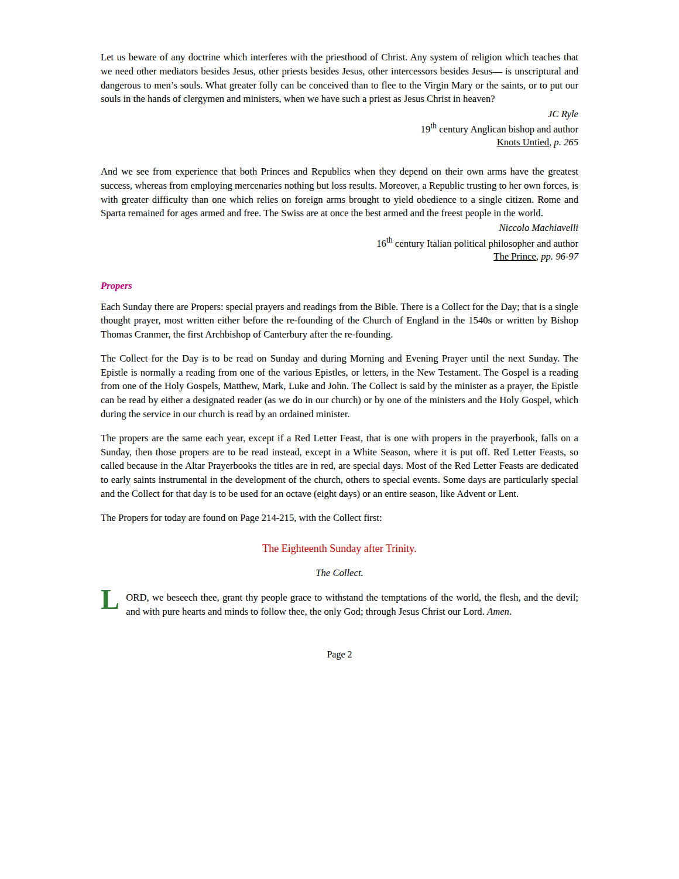Let us beware of any doctrine which interferes with the priesthood of Christ. Any system of religion which teaches that we need other mediators besides Jesus, other priests besides Jesus, other intercessors besides Jesus— is unscriptural and dangerous to men’s souls. What greater folly can be conceived than to flee to the Virgin Mary or the saints, or to put our souls in the hands of clergymen and ministers, when we have such a priest as Jesus Christ in heaven?
JC Ryle
19th century Anglican bishop and author
Knots Untied, p. 265
And we see from experience that both Princes and Republics when they depend on their own arms have the greatest success, whereas from employing mercenaries nothing but loss results. Moreover, a Republic trusting to her own forces, is with greater difficulty than one which relies on foreign arms brought to yield obedience to a single citizen. Rome and Sparta remained for ages armed and free. The Swiss are at once the best armed and the freest people in the world.
Niccolo Machiavelli
16th century Italian political philosopher and author
The Prince, pp. 96-97
Propers
Each Sunday there are Propers: special prayers and readings from the Bible. There is a Collect for the Day; that is a single thought prayer, most written either before the re-founding of the Church of England in the 1540s or written by Bishop Thomas Cranmer, the first Archbishop of Canterbury after the re-founding.
The Collect for the Day is to be read on Sunday and during Morning and Evening Prayer until the next Sunday. The Epistle is normally a reading from one of the various Epistles, or letters, in the New Testament. The Gospel is a reading from one of the Holy Gospels, Matthew, Mark, Luke and John. The Collect is said by the minister as a prayer, the Epistle can be read by either a designated reader (as we do in our church) or by one of the ministers and the Holy Gospel, which during the service in our church is read by an ordained minister.
The propers are the same each year, except if a Red Letter Feast, that is one with propers in the prayerbook, falls on a Sunday, then those propers are to be read instead, except in a White Season, where it is put off. Red Letter Feasts, so called because in the Altar Prayerbooks the titles are in red, are special days. Most of the Red Letter Feasts are dedicated to early saints instrumental in the development of the church, others to special events. Some days are particularly special and the Collect for that day is to be used for an octave (eight days) or an entire season, like Advent or Lent.
The Propers for today are found on Page 214-215, with the Collect first:
The Eighteenth Sunday after Trinity.
The Collect.
L
ORD, we beseech thee, grant thy people grace to withstand the temptations of the world, the flesh, and the devil; and with pure hearts and minds to follow thee, the only God; through Jesus Christ our Lord. Amen.
Page 2